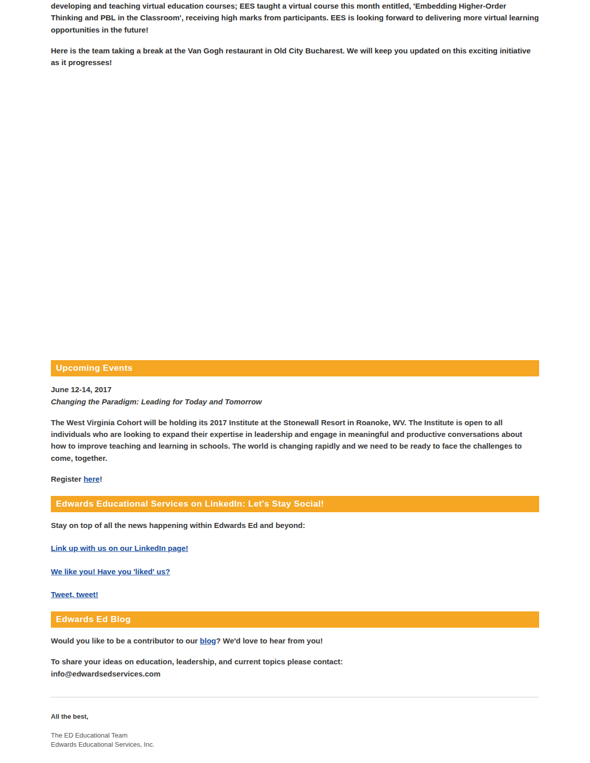developing and teaching virtual education courses; EES taught a virtual course this month entitled, 'Embedding Higher-Order Thinking and PBL in the Classroom', receiving high marks from participants. EES is looking forward to delivering more virtual learning opportunities in the future!
Here is the team taking a break at the Van Gogh restaurant in Old City Bucharest. We will keep you updated on this exciting initiative as it progresses!
Upcoming Events
June 12-14, 2017
Changing the Paradigm: Leading for Today and Tomorrow
The West Virginia Cohort will be holding its 2017 Institute at the Stonewall Resort in Roanoke, WV. The Institute is open to all individuals who are looking to expand their expertise in leadership and engage in meaningful and productive conversations about how to improve teaching and learning in schools. The world is changing rapidly and we need to be ready to face the challenges to come, together.
Register here!
Edwards Educational Services on LinkedIn: Let's Stay Social!
Stay on top of all the news happening within Edwards Ed and beyond:
Link up with us on our LinkedIn page!
We like you! Have you 'liked' us?
Tweet, tweet!
Edwards Ed Blog
Would you like to be a contributor to our blog? We'd love to hear from you!
To share your ideas on education, leadership, and current topics please contact:
info@edwardsedservices.com
All the best,
The ED Educational Team
Edwards Educational Services, Inc.